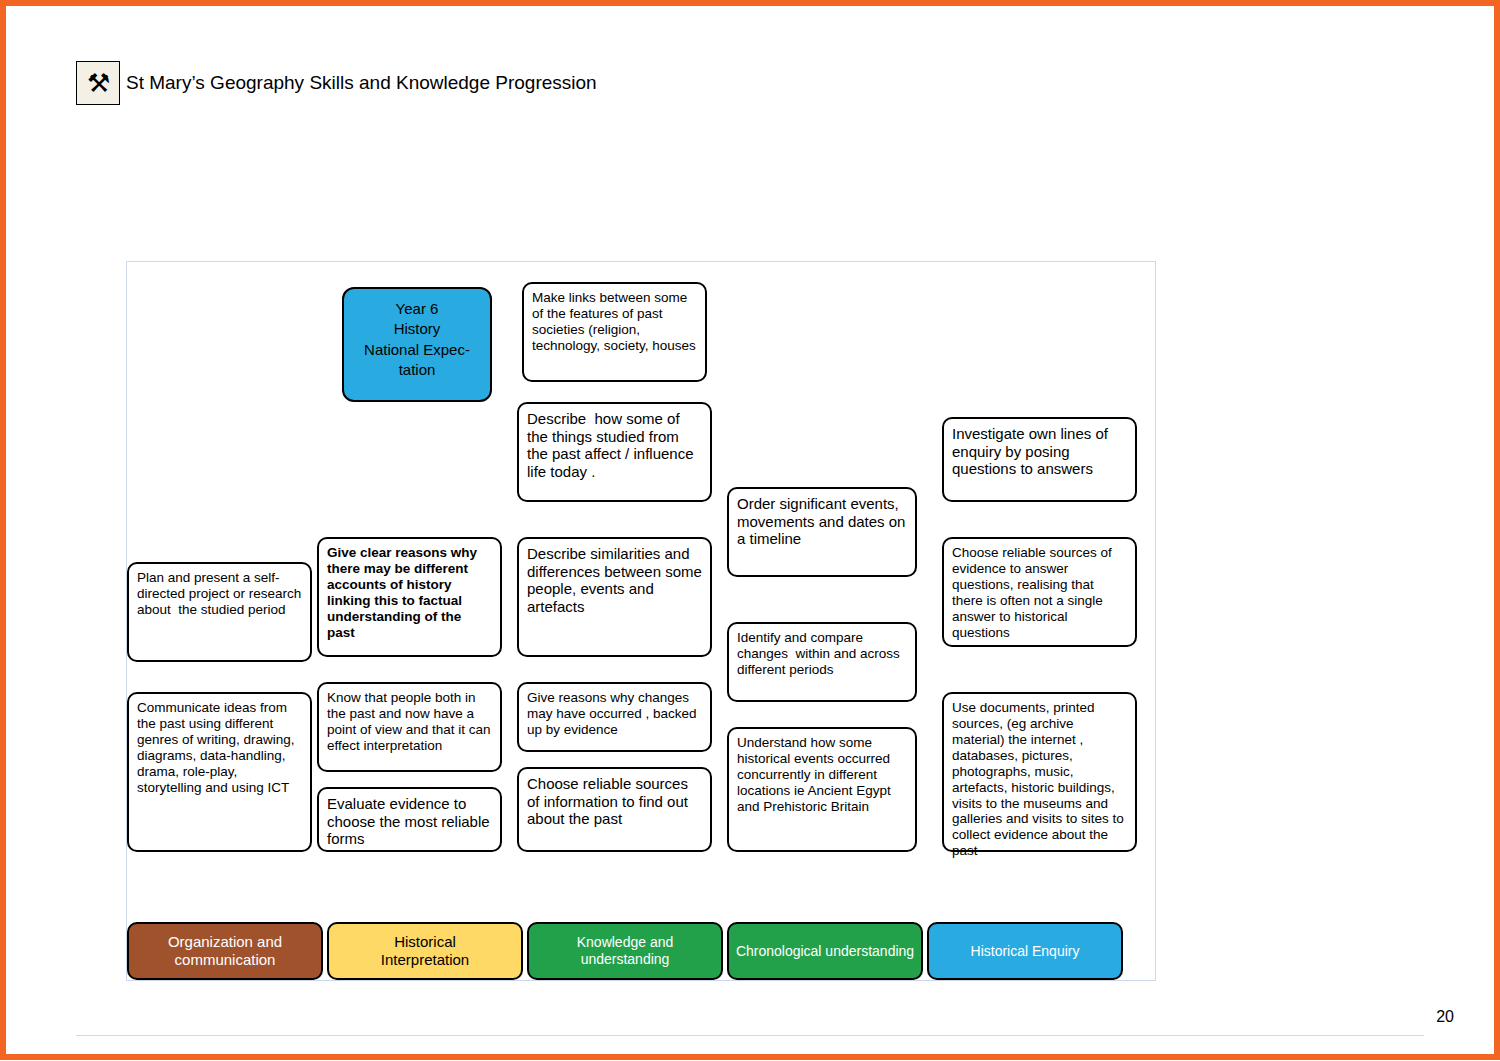⚒
St Mary’s Geography Skills and Knowledge Progression
Year 6
History
National Expec-
tation
Make links between some of the features of past societies (religion, technology, society, houses
Describe how some of the things studied from the past affect / influence life today .
Investigate own lines of enquiry by posing questions to answers
Order significant events, movements and dates on a timeline
Give clear reasons why there may be different accounts of history linking this to factual understanding of the past
Describe similarities and differences between some people, events and artefacts
Choose reliable sources of evidence to answer questions, realising that there is often not a single answer to historical questions
Plan and present a self-directed project or research about the studied period
Identify and compare changes within and across different periods
Give reasons why changes may have occurred , backed up by evidence
Know that people both in the past and now have a point of view and that it can effect interpretation
Communicate ideas from the past using different genres of writing, drawing, diagrams, data-handling, drama, role-play, storytelling and using ICT
Use documents, printed sources, (eg archive material) the internet , databases, pictures, photographs, music, artefacts, historic buildings, visits to the museums and galleries and visits to sites to collect evidence about the past
Understand how some historical events occurred concurrently in different locations ie Ancient Egypt and Prehistoric Britain
Choose reliable sources of information to find out about the past
Evaluate evidence to choose the most reliable forms
Organization and communication
Historical
Interpretation
Knowledge and understanding
Chronological understanding
Historical Enquiry
20